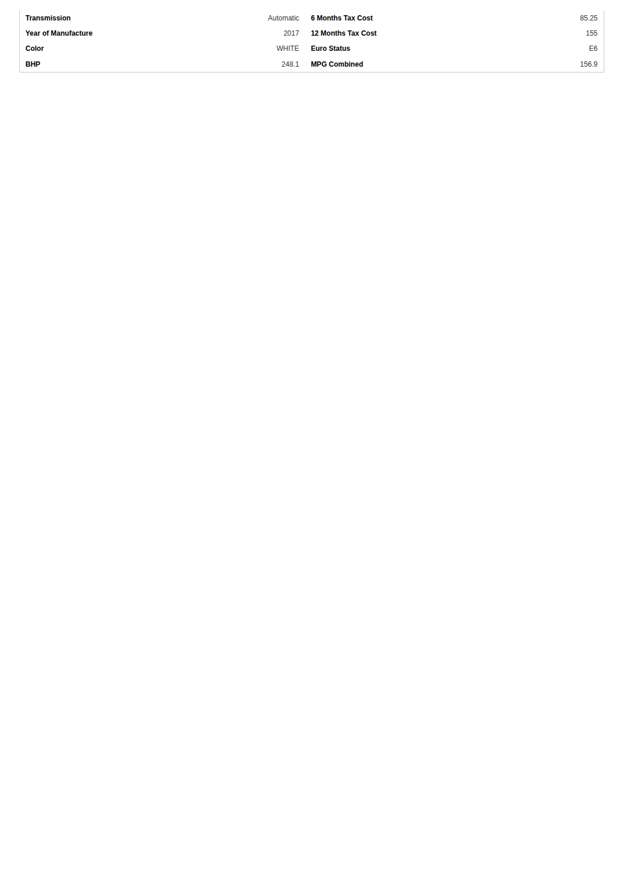| Transmission | Automatic | 6 Months Tax Cost | 85.25 |
| Year of Manufacture | 2017 | 12 Months Tax Cost | 155 |
| Color | WHITE | Euro Status | E6 |
| BHP | 248.1 | MPG Combined | 156.9 |